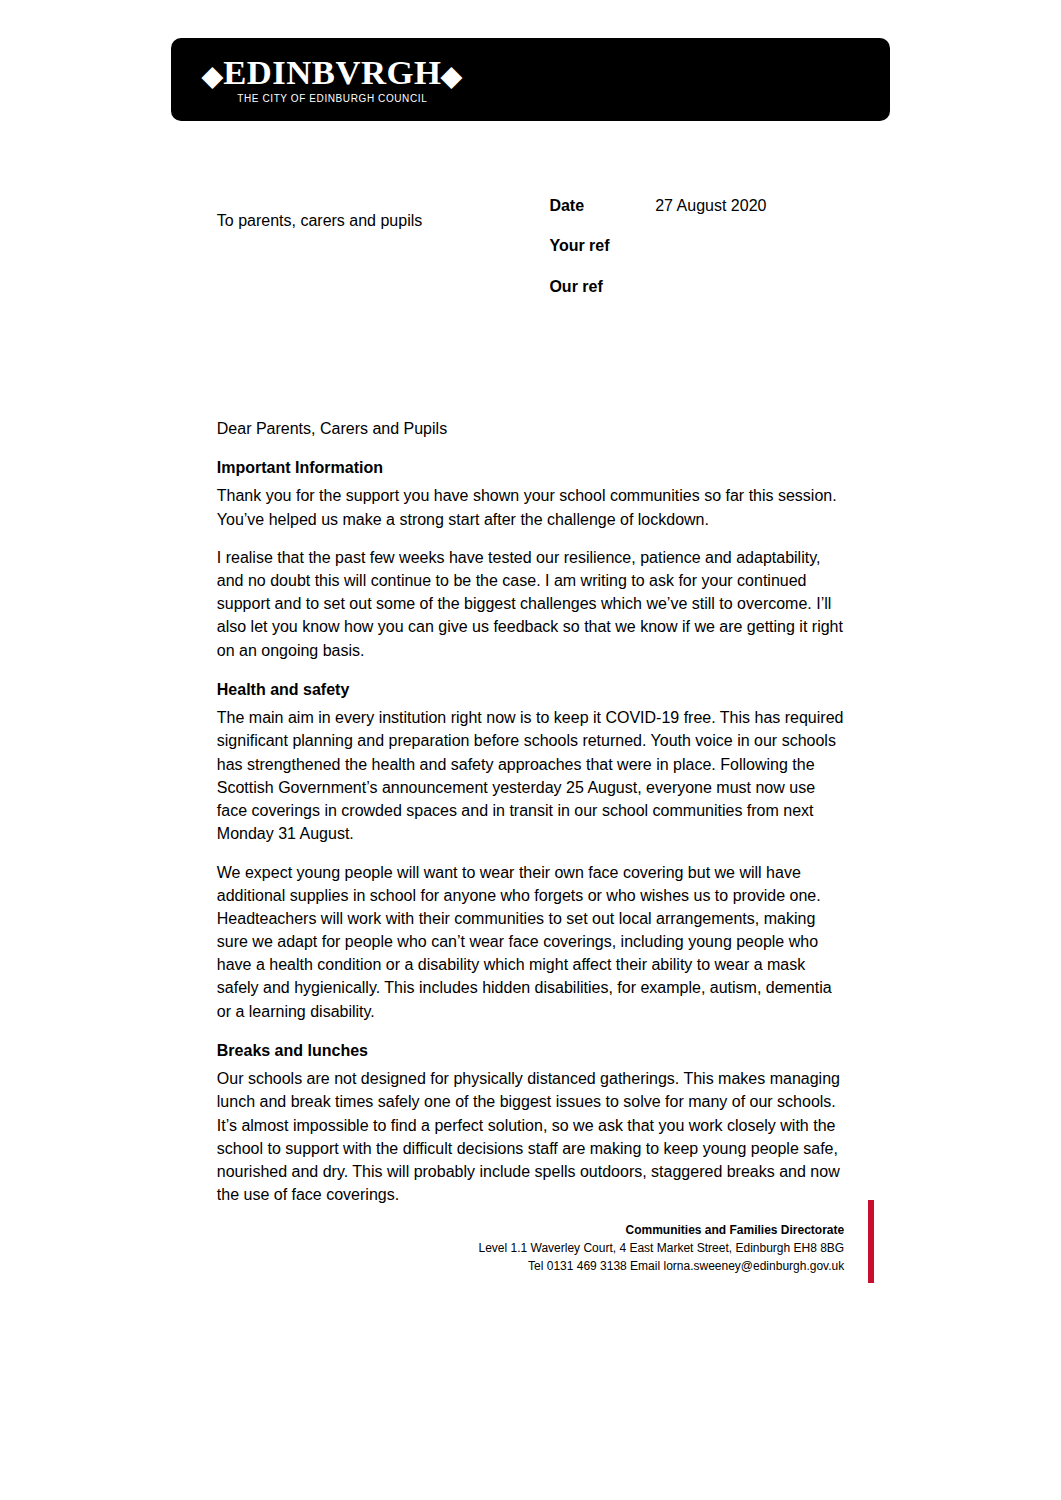◆EDINBVRGH◆
THE CITY OF EDINBURGH COUNCIL
To parents, carers and pupils
Date
27 August 2020
Your ref
Our ref
Dear Parents, Carers and Pupils
Important Information
Thank you for the support you have shown your school communities so far this session. You’ve helped us make a strong start after the challenge of lockdown.
I realise that the past few weeks have tested our resilience, patience and adaptability, and no doubt this will continue to be the case. I am writing to ask for your continued support and to set out some of the biggest challenges which we’ve still to overcome. I’ll also let you know how you can give us feedback so that we know if we are getting it right on an ongoing basis.
Health and safety
The main aim in every institution right now is to keep it COVID-19 free. This has required significant planning and preparation before schools returned. Youth voice in our schools has strengthened the health and safety approaches that were in place. Following the Scottish Government’s announcement yesterday 25 August, everyone must now use face coverings in crowded spaces and in transit in our school communities from next Monday 31 August.
We expect young people will want to wear their own face covering but we will have additional supplies in school for anyone who forgets or who wishes us to provide one. Headteachers will work with their communities to set out local arrangements, making sure we adapt for people who can’t wear face coverings, including young people who have a health condition or a disability which might affect their ability to wear a mask safely and hygienically. This includes hidden disabilities, for example, autism, dementia or a learning disability.
Breaks and lunches
Our schools are not designed for physically distanced gatherings. This makes managing lunch and break times safely one of the biggest issues to solve for many of our schools. It’s almost impossible to find a perfect solution, so we ask that you work closely with the school to support with the difficult decisions staff are making to keep young people safe, nourished and dry. This will probably include spells outdoors, staggered breaks and now the use of face coverings.
Communities and Families Directorate
Level 1.1 Waverley Court, 4 East Market Street, Edinburgh EH8 8BG
Tel 0131 469 3138 Email lorna.sweeney@edinburgh.gov.uk